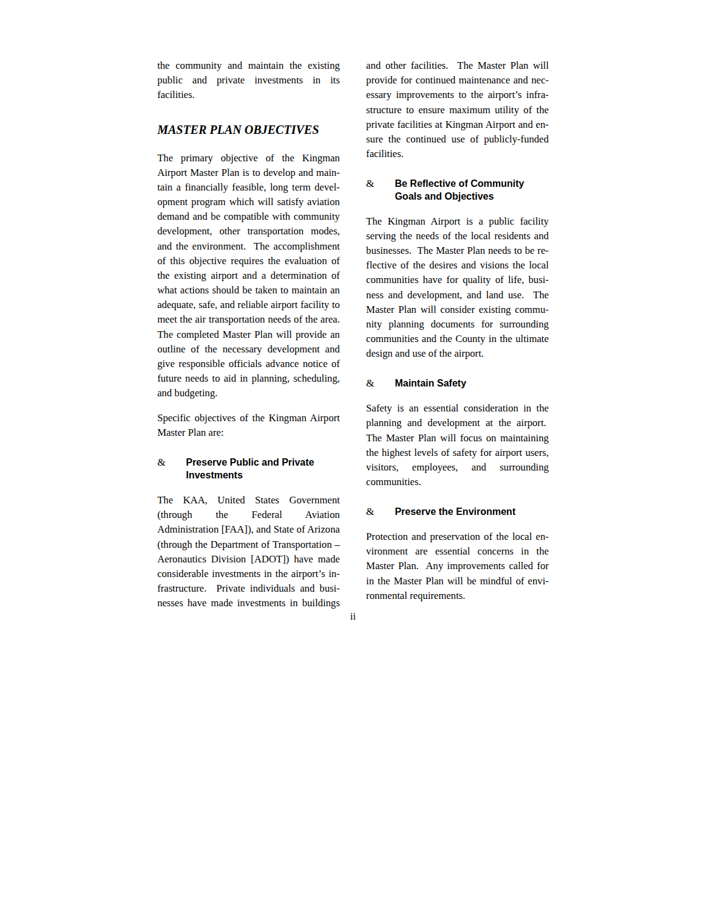the community and maintain the existing public and private investments in its facilities.
MASTER PLAN OBJECTIVES
The primary objective of the Kingman Airport Master Plan is to develop and maintain a financially feasible, long term development program which will satisfy aviation demand and be compatible with community development, other transportation modes, and the environment. The accomplishment of this objective requires the evaluation of the existing airport and a determination of what actions should be taken to maintain an adequate, safe, and reliable airport facility to meet the air transportation needs of the area. The completed Master Plan will provide an outline of the necessary development and give responsible officials advance notice of future needs to aid in planning, scheduling, and budgeting.
Specific objectives of the Kingman Airport Master Plan are:
& Preserve Public and Private Investments
The KAA, United States Government (through the Federal Aviation Administration [FAA]), and State of Arizona (through the Department of Transportation – Aeronautics Division [ADOT]) have made considerable investments in the airport’s infrastructure. Private individuals and businesses have made investments in buildings and other facilities. The Master Plan will provide for continued maintenance and necessary improvements to the airport’s infrastructure to ensure maximum utility of the private facilities at Kingman Airport and ensure the continued use of publicly-funded facilities.
& Be Reflective of Community Goals and Objectives
The Kingman Airport is a public facility serving the needs of the local residents and businesses. The Master Plan needs to be reflective of the desires and visions the local communities have for quality of life, business and development, and land use. The Master Plan will consider existing community planning documents for surrounding communities and the County in the ultimate design and use of the airport.
& Maintain Safety
Safety is an essential consideration in the planning and development at the airport. The Master Plan will focus on maintaining the highest levels of safety for airport users, visitors, employees, and surrounding communities.
& Preserve the Environment
Protection and preservation of the local environment are essential concerns in the Master Plan. Any improvements called for in the Master Plan will be mindful of environmental requirements.
ii